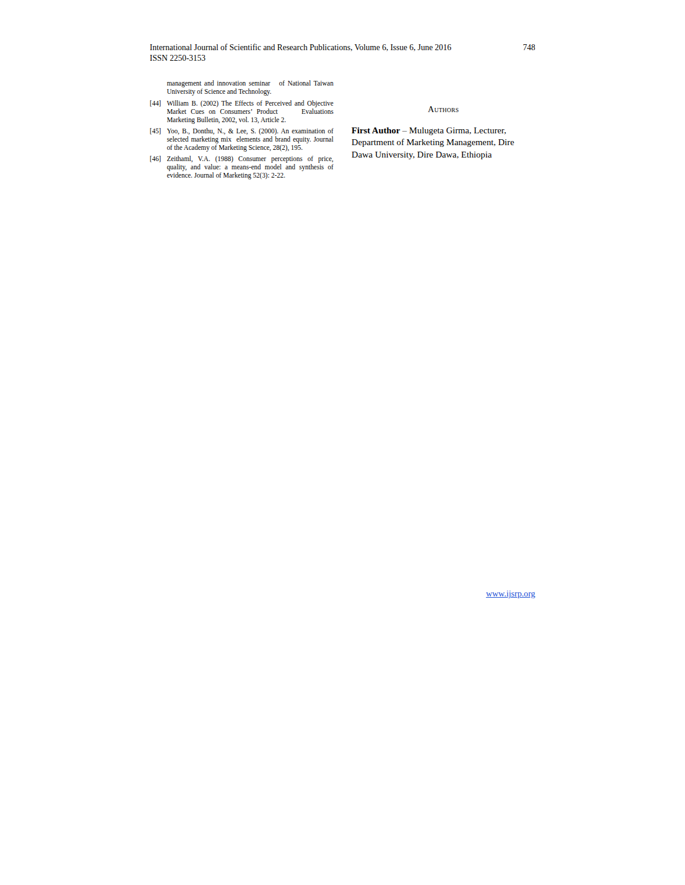International Journal of Scientific and Research Publications, Volume 6, Issue 6, June 2016
ISSN 2250-3153
748
management and innovation seminar of National Taiwan University of Science and Technology.
[44]
William B. (2002) The Effects of Perceived and Objective Market Cues on Consumers’ Product Evaluations Marketing Bulletin, 2002, vol. 13, Article 2.
[45]
Yoo, B., Donthu, N., & Lee, S. (2000). An examination of selected marketing mix elements and brand equity. Journal of the Academy of Marketing Science, 28(2), 195.
[46]
Zeithaml, V.A. (1988) Consumer perceptions of price, quality, and value: a means-end model and synthesis of evidence. Journal of Marketing 52(3): 2-22.
Authors
First Author – Mulugeta Girma, Lecturer, Department of Marketing Management, Dire Dawa University, Dire Dawa, Ethiopia
www.ijsrp.org